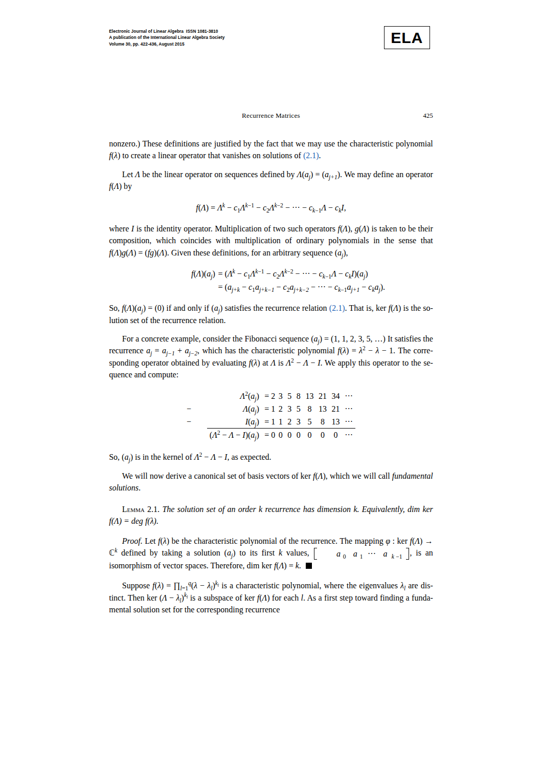Electronic Journal of Linear Algebra ISSN 1081-3810
A publication of the International Linear Algebra Society
Volume 30, pp. 422-436, August 2015
ELA
Recurrence Matrices 425
nonzero.) These definitions are justified by the fact that we may use the characteristic polynomial f(λ) to create a linear operator that vanishes on solutions of (2.1).
Let Λ be the linear operator on sequences defined by Λ(aj) = (aj+1). We may define an operator f(Λ) by
f(Λ) = Λk − c1Λk−1 − c2Λk−2 − ··· − ck−1Λ − ck I,
where I is the identity operator. Multiplication of two such operators f(Λ), g(Λ) is taken to be their composition, which coincides with multiplication of ordinary polynomials in the sense that f(Λ)g(Λ) = (fg)(Λ). Given these definitions, for an arbitrary sequence (aj),
| f ( Λ )( a j ) | = ( Λ k − c 1 Λ k −1 − c 2 Λ k −2 − ··· − c k −1 Λ − c k I )( a j ) |
| | = ( a j+k − c 1 a j+k−1 − c 2 a j+k−2 − ··· − c k −1 a j+1 − c k a j ). |
So, f(Λ)(aj) = (0) if and only if (aj) satisfies the recurrence relation (2.1). That is, ker f(Λ) is the solution set of the recurrence relation.
For a concrete example, consider the Fibonacci sequence (aj) = (1, 1, 2, 3, 5, …) It satisfies the recurrence aj = aj−1 + aj−2, which has the characteristic polynomial f(λ) = λ2 − λ − 1. The corresponding operator obtained by evaluating f(λ) at Λ is Λ2 − Λ − I. We apply this operator to the sequence and compute:
| | Λ 2 ( a j ) | = 2 | 3 | 5 | 8 | 13 | 21 | 34 | ··· |
| − | Λ ( a j ) | = 1 | 2 | 3 | 5 | 8 | 13 | 21 | ··· |
| − | I ( a j ) | = 1 | 1 | 2 | 3 | 5 | 8 | 13 | ··· |
| | ( Λ 2 − Λ − I )( a j ) | = 0 | 0 | 0 | 0 | 0 | 0 | 0 | ··· |
So, (aj) is in the kernel of Λ2 − Λ − I, as expected.
We will now derive a canonical set of basis vectors of ker f(Λ), which we will call fundamental solutions.
Lemma 2.1. The solution set of an order k recurrence has dimension k. Equivalently, dim ker f(Λ) = deg f(λ).
Proof. Let f(λ) be the characteristic polynomial of the recurrence. The mapping φ : ker f(Λ) → ℂk defined by taking a solution (aj) to its first k values, a0 a1···ak−1, is an isomorphism of vector spaces. Therefore, dim ker f(Λ) = k.
Suppose f(λ) = ∏l=1q(λ − λl)kl is a characteristic polynomial, where the eigenvalues λl are distinct. Then ker (Λ − λl)kl is a subspace of ker f(Λ) for each l. As a first step toward finding a fundamental solution set for the corresponding recurrence